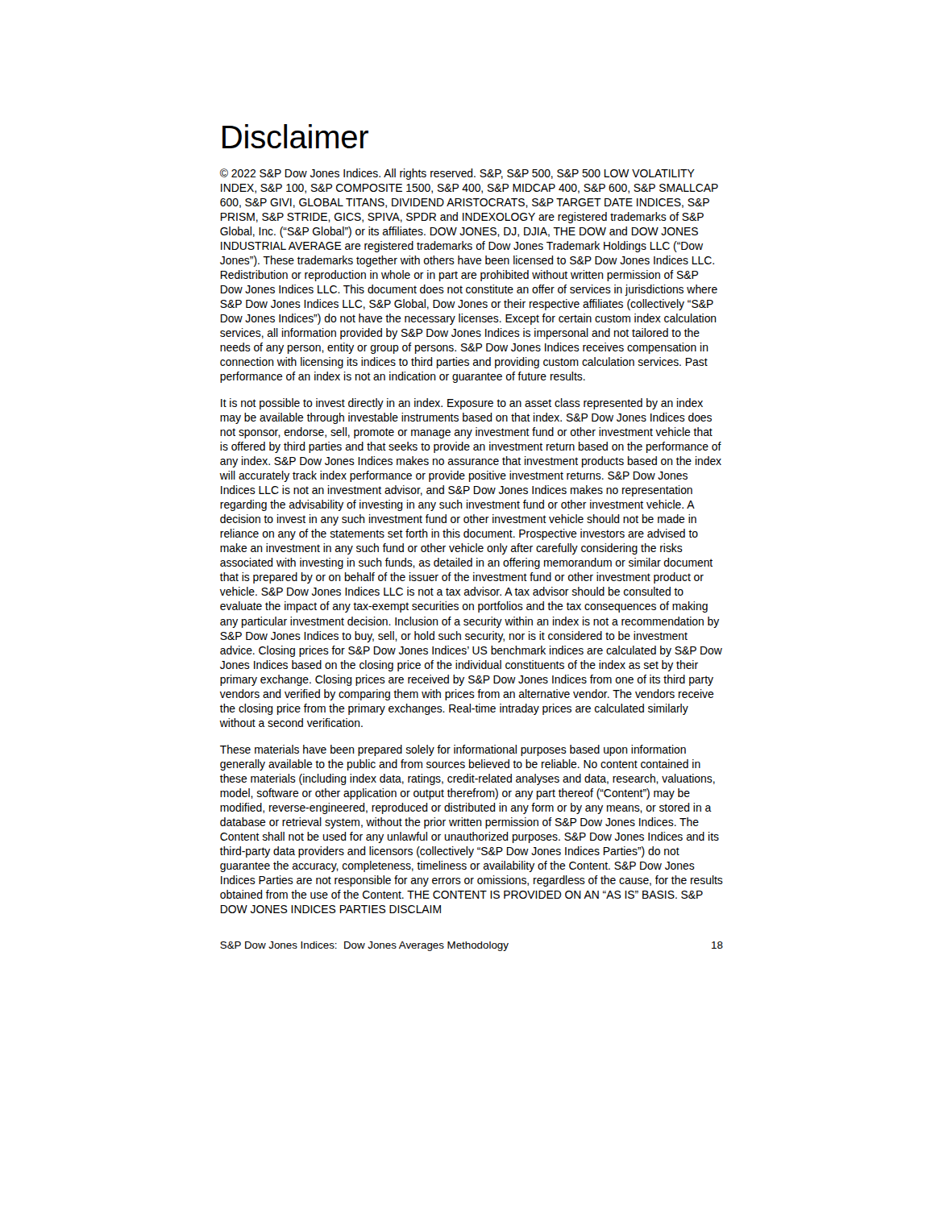Disclaimer
© 2022 S&P Dow Jones Indices. All rights reserved. S&P, S&P 500, S&P 500 LOW VOLATILITY INDEX, S&P 100, S&P COMPOSITE 1500, S&P 400, S&P MIDCAP 400, S&P 600, S&P SMALLCAP 600, S&P GIVI, GLOBAL TITANS, DIVIDEND ARISTOCRATS, S&P TARGET DATE INDICES, S&P PRISM, S&P STRIDE, GICS, SPIVA, SPDR and INDEXOLOGY are registered trademarks of S&P Global, Inc. (“S&P Global”) or its affiliates. DOW JONES, DJ, DJIA, THE DOW and DOW JONES INDUSTRIAL AVERAGE are registered trademarks of Dow Jones Trademark Holdings LLC (“Dow Jones”). These trademarks together with others have been licensed to S&P Dow Jones Indices LLC. Redistribution or reproduction in whole or in part are prohibited without written permission of S&P Dow Jones Indices LLC. This document does not constitute an offer of services in jurisdictions where S&P Dow Jones Indices LLC, S&P Global, Dow Jones or their respective affiliates (collectively “S&P Dow Jones Indices”) do not have the necessary licenses. Except for certain custom index calculation services, all information provided by S&P Dow Jones Indices is impersonal and not tailored to the needs of any person, entity or group of persons. S&P Dow Jones Indices receives compensation in connection with licensing its indices to third parties and providing custom calculation services. Past performance of an index is not an indication or guarantee of future results.
It is not possible to invest directly in an index. Exposure to an asset class represented by an index may be available through investable instruments based on that index. S&P Dow Jones Indices does not sponsor, endorse, sell, promote or manage any investment fund or other investment vehicle that is offered by third parties and that seeks to provide an investment return based on the performance of any index. S&P Dow Jones Indices makes no assurance that investment products based on the index will accurately track index performance or provide positive investment returns. S&P Dow Jones Indices LLC is not an investment advisor, and S&P Dow Jones Indices makes no representation regarding the advisability of investing in any such investment fund or other investment vehicle. A decision to invest in any such investment fund or other investment vehicle should not be made in reliance on any of the statements set forth in this document. Prospective investors are advised to make an investment in any such fund or other vehicle only after carefully considering the risks associated with investing in such funds, as detailed in an offering memorandum or similar document that is prepared by or on behalf of the issuer of the investment fund or other investment product or vehicle. S&P Dow Jones Indices LLC is not a tax advisor. A tax advisor should be consulted to evaluate the impact of any tax-exempt securities on portfolios and the tax consequences of making any particular investment decision. Inclusion of a security within an index is not a recommendation by S&P Dow Jones Indices to buy, sell, or hold such security, nor is it considered to be investment advice. Closing prices for S&P Dow Jones Indices’ US benchmark indices are calculated by S&P Dow Jones Indices based on the closing price of the individual constituents of the index as set by their primary exchange. Closing prices are received by S&P Dow Jones Indices from one of its third party vendors and verified by comparing them with prices from an alternative vendor. The vendors receive the closing price from the primary exchanges. Real-time intraday prices are calculated similarly without a second verification.
These materials have been prepared solely for informational purposes based upon information generally available to the public and from sources believed to be reliable. No content contained in these materials (including index data, ratings, credit-related analyses and data, research, valuations, model, software or other application or output therefrom) or any part thereof (“Content”) may be modified, reverse-engineered, reproduced or distributed in any form or by any means, or stored in a database or retrieval system, without the prior written permission of S&P Dow Jones Indices. The Content shall not be used for any unlawful or unauthorized purposes. S&P Dow Jones Indices and its third-party data providers and licensors (collectively “S&P Dow Jones Indices Parties”) do not guarantee the accuracy, completeness, timeliness or availability of the Content. S&P Dow Jones Indices Parties are not responsible for any errors or omissions, regardless of the cause, for the results obtained from the use of the Content. THE CONTENT IS PROVIDED ON AN “AS IS” BASIS. S&P DOW JONES INDICES PARTIES DISCLAIM
S&P Dow Jones Indices: Dow Jones Averages Methodology 18